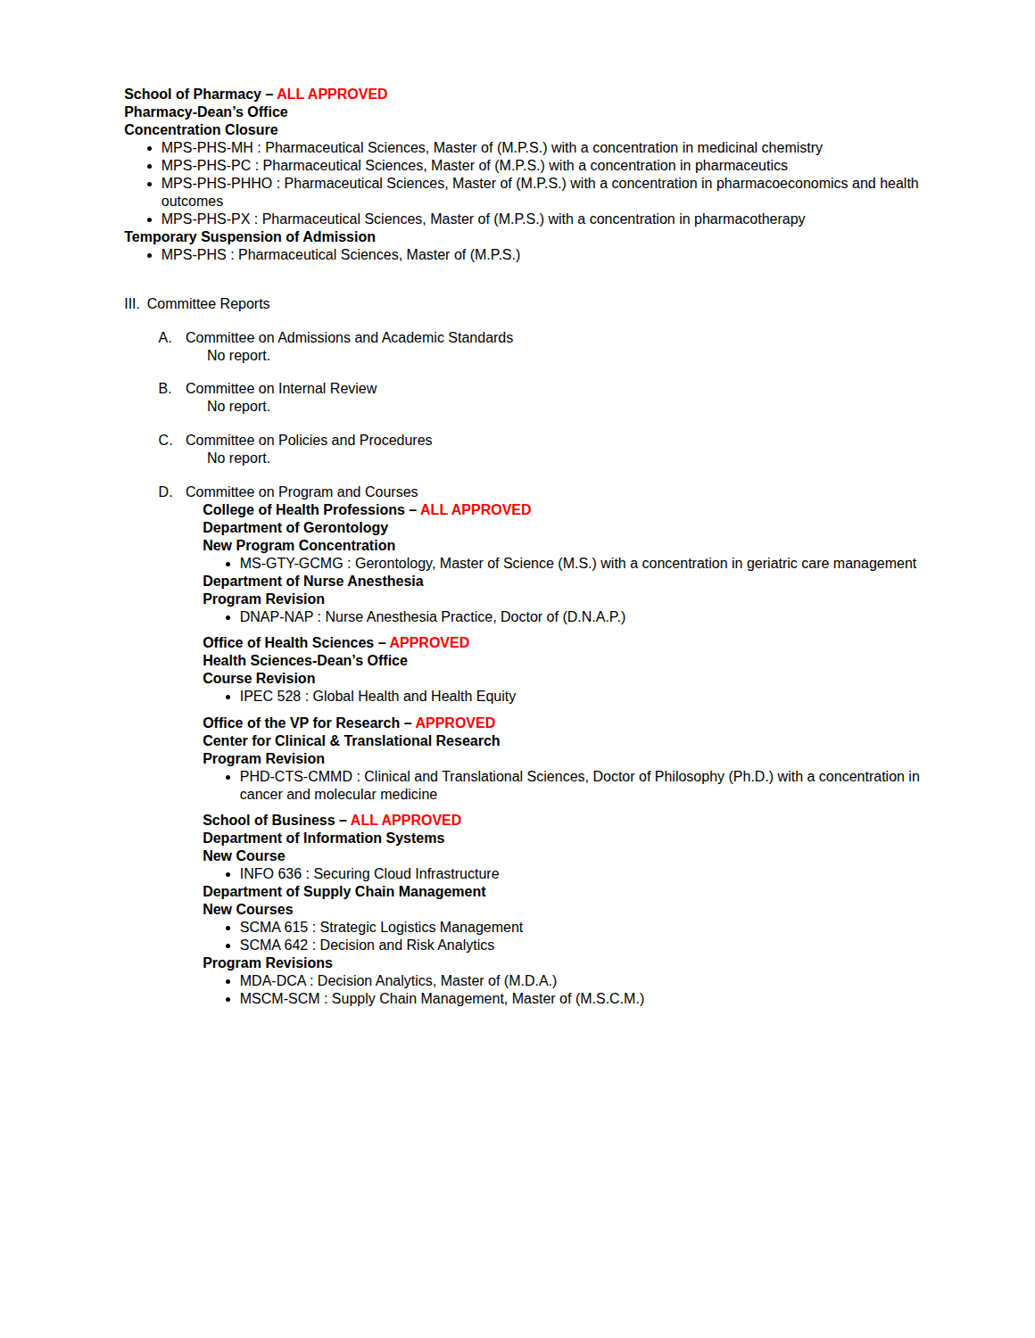School of Pharmacy – ALL APPROVED
Pharmacy-Dean’s Office
Concentration Closure
MPS-PHS-MH : Pharmaceutical Sciences, Master of (M.P.S.) with a concentration in medicinal chemistry
MPS-PHS-PC : Pharmaceutical Sciences, Master of (M.P.S.) with a concentration in pharmaceutics
MPS-PHS-PHHO : Pharmaceutical Sciences, Master of (M.P.S.) with a concentration in pharmacoeconomics and health outcomes
MPS-PHS-PX : Pharmaceutical Sciences, Master of (M.P.S.) with a concentration in pharmacotherapy
Temporary Suspension of Admission
MPS-PHS : Pharmaceutical Sciences, Master of (M.P.S.)
III.
Committee Reports
A.
Committee on Admissions and Academic Standards
No report.
B.
Committee on Internal Review
No report.
C.
Committee on Policies and Procedures
No report.
D.
Committee on Program and Courses
College of Health Professions – ALL APPROVED
Department of Gerontology
New Program Concentration
MS-GTY-GCMG : Gerontology, Master of Science (M.S.) with a concentration in geriatric care management
Department of Nurse Anesthesia
Program Revision
DNAP-NAP : Nurse Anesthesia Practice, Doctor of (D.N.A.P.)
Office of Health Sciences – APPROVED
Health Sciences-Dean’s Office
Course Revision
IPEC 528 : Global Health and Health Equity
Office of the VP for Research – APPROVED
Center for Clinical & Translational Research
Program Revision
PHD-CTS-CMMD : Clinical and Translational Sciences, Doctor of Philosophy (Ph.D.) with a concentration in cancer and molecular medicine
School of Business – ALL APPROVED
Department of Information Systems
New Course
INFO 636 : Securing Cloud Infrastructure
Department of Supply Chain Management
New Courses
SCMA 615 : Strategic Logistics Management
SCMA 642 : Decision and Risk Analytics
Program Revisions
MDA-DCA : Decision Analytics, Master of (M.D.A.)
MSCM-SCM : Supply Chain Management, Master of (M.S.C.M.)